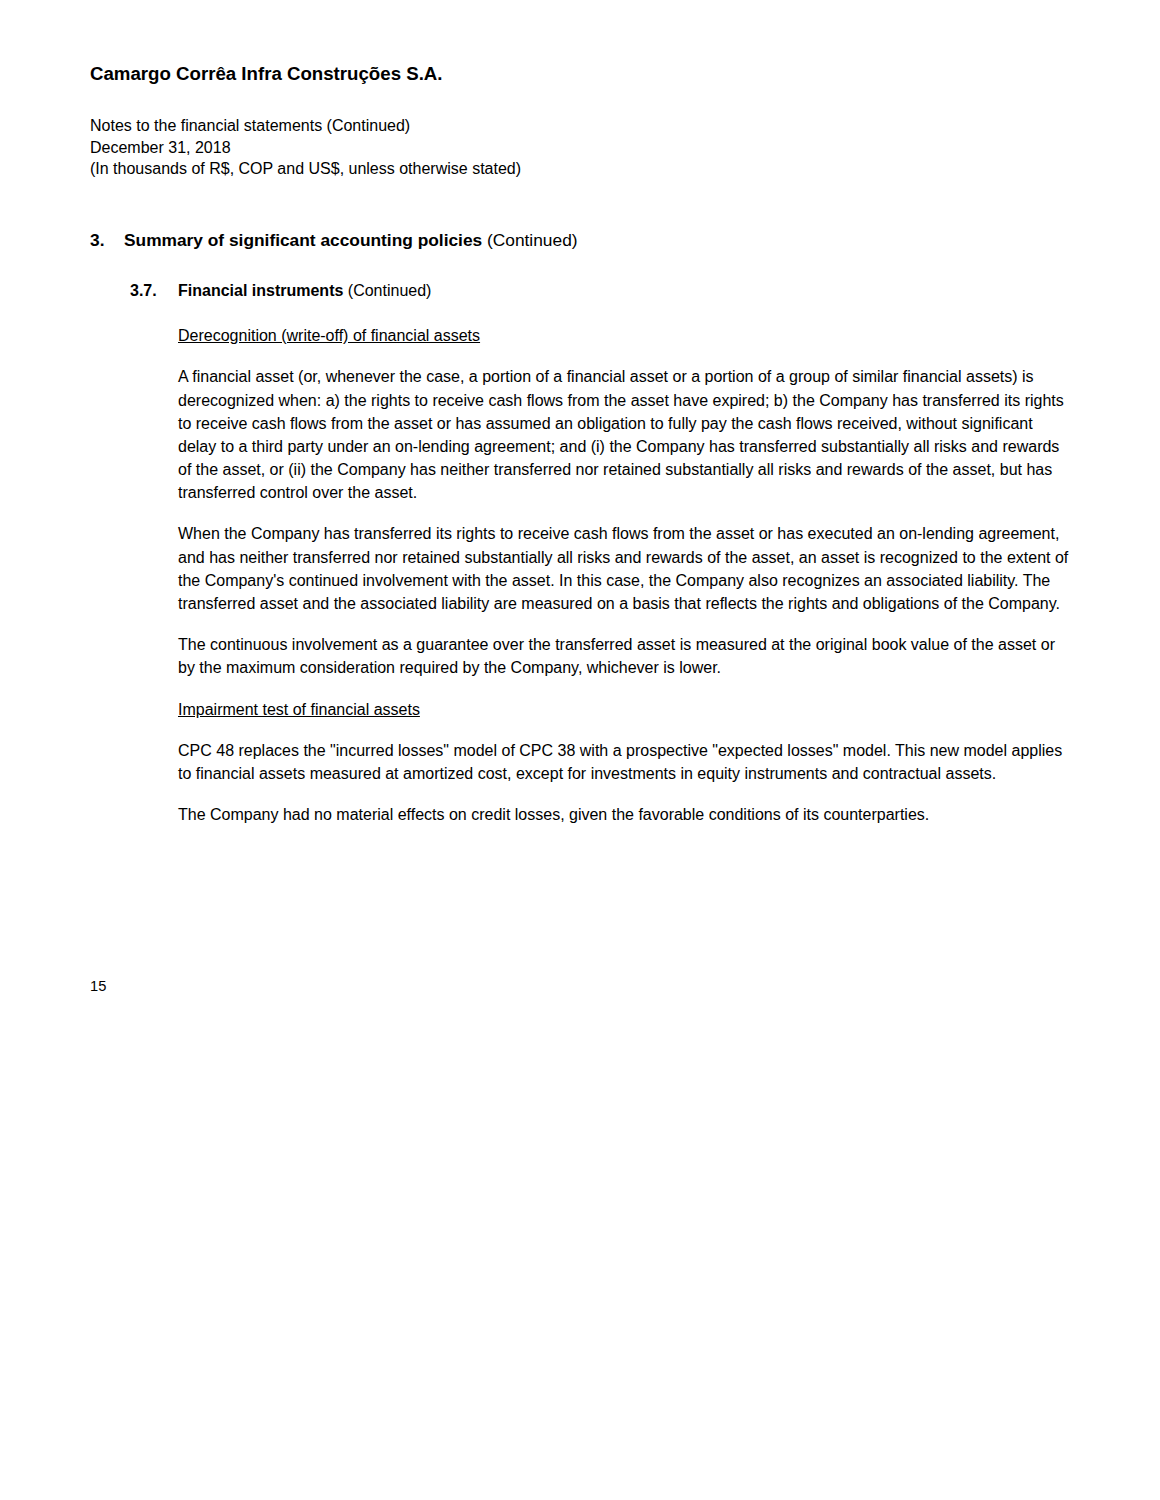Camargo Corrêa Infra Construções S.A.
Notes to the financial statements (Continued)
December 31, 2018
(In thousands of R$, COP and US$, unless otherwise stated)
3. Summary of significant accounting policies (Continued)
3.7. Financial instruments (Continued)
Derecognition (write-off) of financial assets
A financial asset (or, whenever the case, a portion of a financial asset or a portion of a group of similar financial assets) is derecognized when: a) the rights to receive cash flows from the asset have expired; b) the Company has transferred its rights to receive cash flows from the asset or has assumed an obligation to fully pay the cash flows received, without significant delay to a third party under an on-lending agreement; and (i) the Company has transferred substantially all risks and rewards of the asset, or (ii) the Company has neither transferred nor retained substantially all risks and rewards of the asset, but has transferred control over the asset.
When the Company has transferred its rights to receive cash flows from the asset or has executed an on-lending agreement, and has neither transferred nor retained substantially all risks and rewards of the asset, an asset is recognized to the extent of the Company's continued involvement with the asset. In this case, the Company also recognizes an associated liability. The transferred asset and the associated liability are measured on a basis that reflects the rights and obligations of the Company.
The continuous involvement as a guarantee over the transferred asset is measured at the original book value of the asset or by the maximum consideration required by the Company, whichever is lower.
Impairment test of financial assets
CPC 48 replaces the "incurred losses" model of CPC 38 with a prospective "expected losses" model. This new model applies to financial assets measured at amortized cost, except for investments in equity instruments and contractual assets.
The Company had no material effects on credit losses, given the favorable conditions of its counterparties.
15